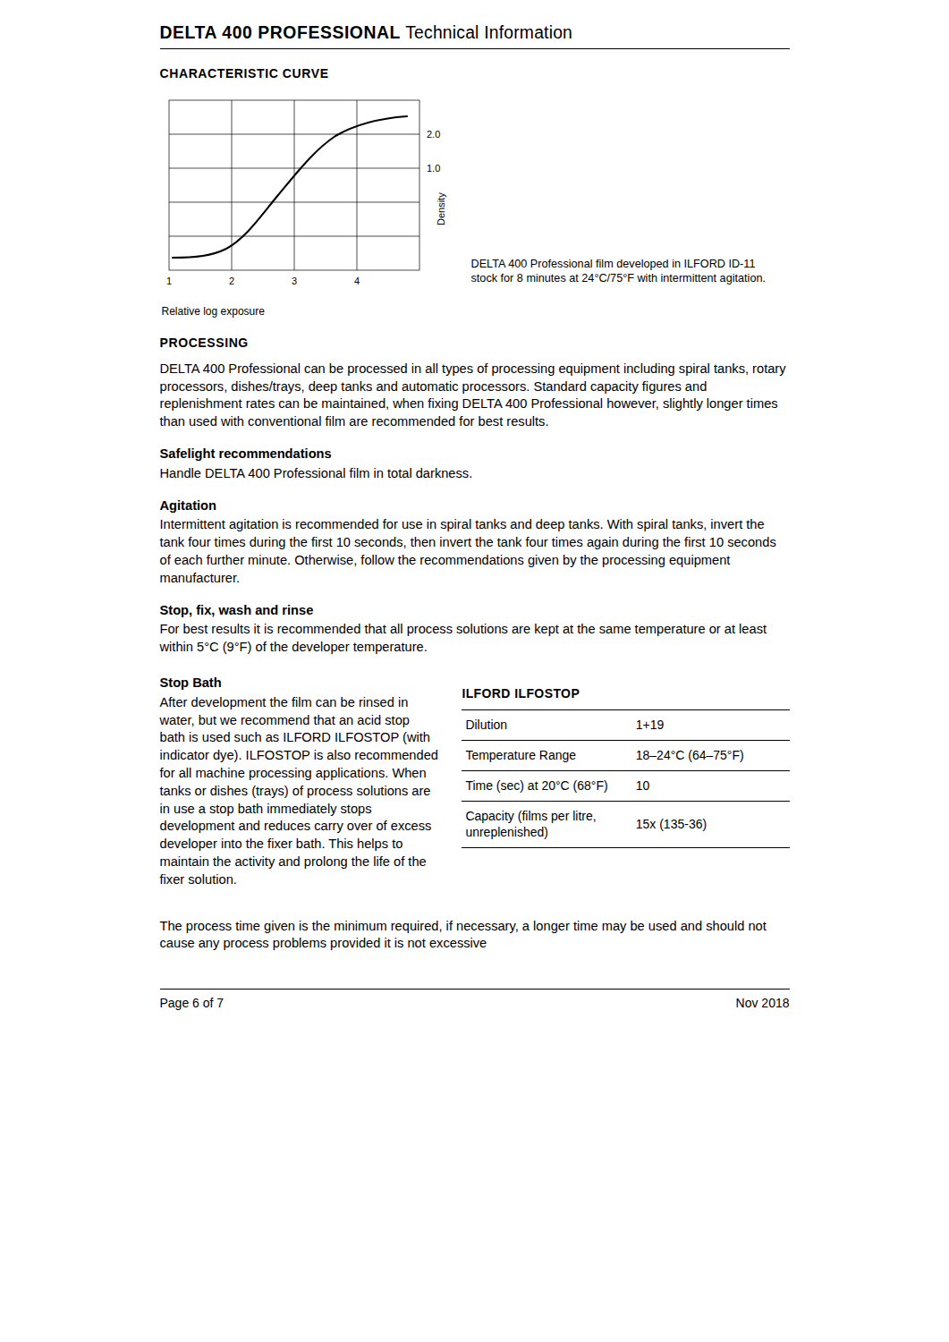DELTA 400 PROFESSIONAL Technical Information
Characteristic Curve
2.0 1.0 Density 1 2 3 4
Relative log exposure
DELTA 400 Professional film developed in ILFORD ID-11 stock for 8 minutes at 24°C/75°F with intermittent agitation.
Processing
DELTA 400 Professional can be processed in all types of processing equipment including spiral tanks, rotary processors, dishes/trays, deep tanks and automatic processors. Standard capacity figures and replenishment rates can be maintained, when fixing DELTA 400 Professional however, slightly longer times than used with conventional film are recommended for best results.
Safelight recommendations
Handle DELTA 400 Professional film in total darkness.
Agitation
Intermittent agitation is recommended for use in spiral tanks and deep tanks. With spiral tanks, invert the tank four times during the first 10 seconds, then invert the tank four times again during the first 10 seconds of each further minute. Otherwise, follow the recommendations given by the processing equipment manufacturer.
Stop, fix, wash and rinse
For best results it is recommended that all process solutions are kept at the same temperature or at least within 5°C (9°F) of the developer temperature.
Stop Bath
After development the film can be rinsed in water, but we recommend that an acid stop bath is used such as ILFORD ILFOSTOP (with indicator dye). ILFOSTOP is also recommended for all machine processing applications. When tanks or dishes (trays) of process solutions are in use a stop bath immediately stops development and reduces carry over of excess developer into the fixer bath. This helps to maintain the activity and prolong the life of the fixer solution.
ILFORD ILFOSTOP
| Dilution | 1+19 |
| Temperature Range | 18–24°C (64–75°F) |
| Time (sec) at 20°C (68°F) | 10 |
| Capacity (films per litre, unreplenished) | 15x (135-36) |
The process time given is the minimum required, if necessary, a longer time may be used and should not cause any process problems provided it is not excessive
Page 6 of 7 Nov 2018